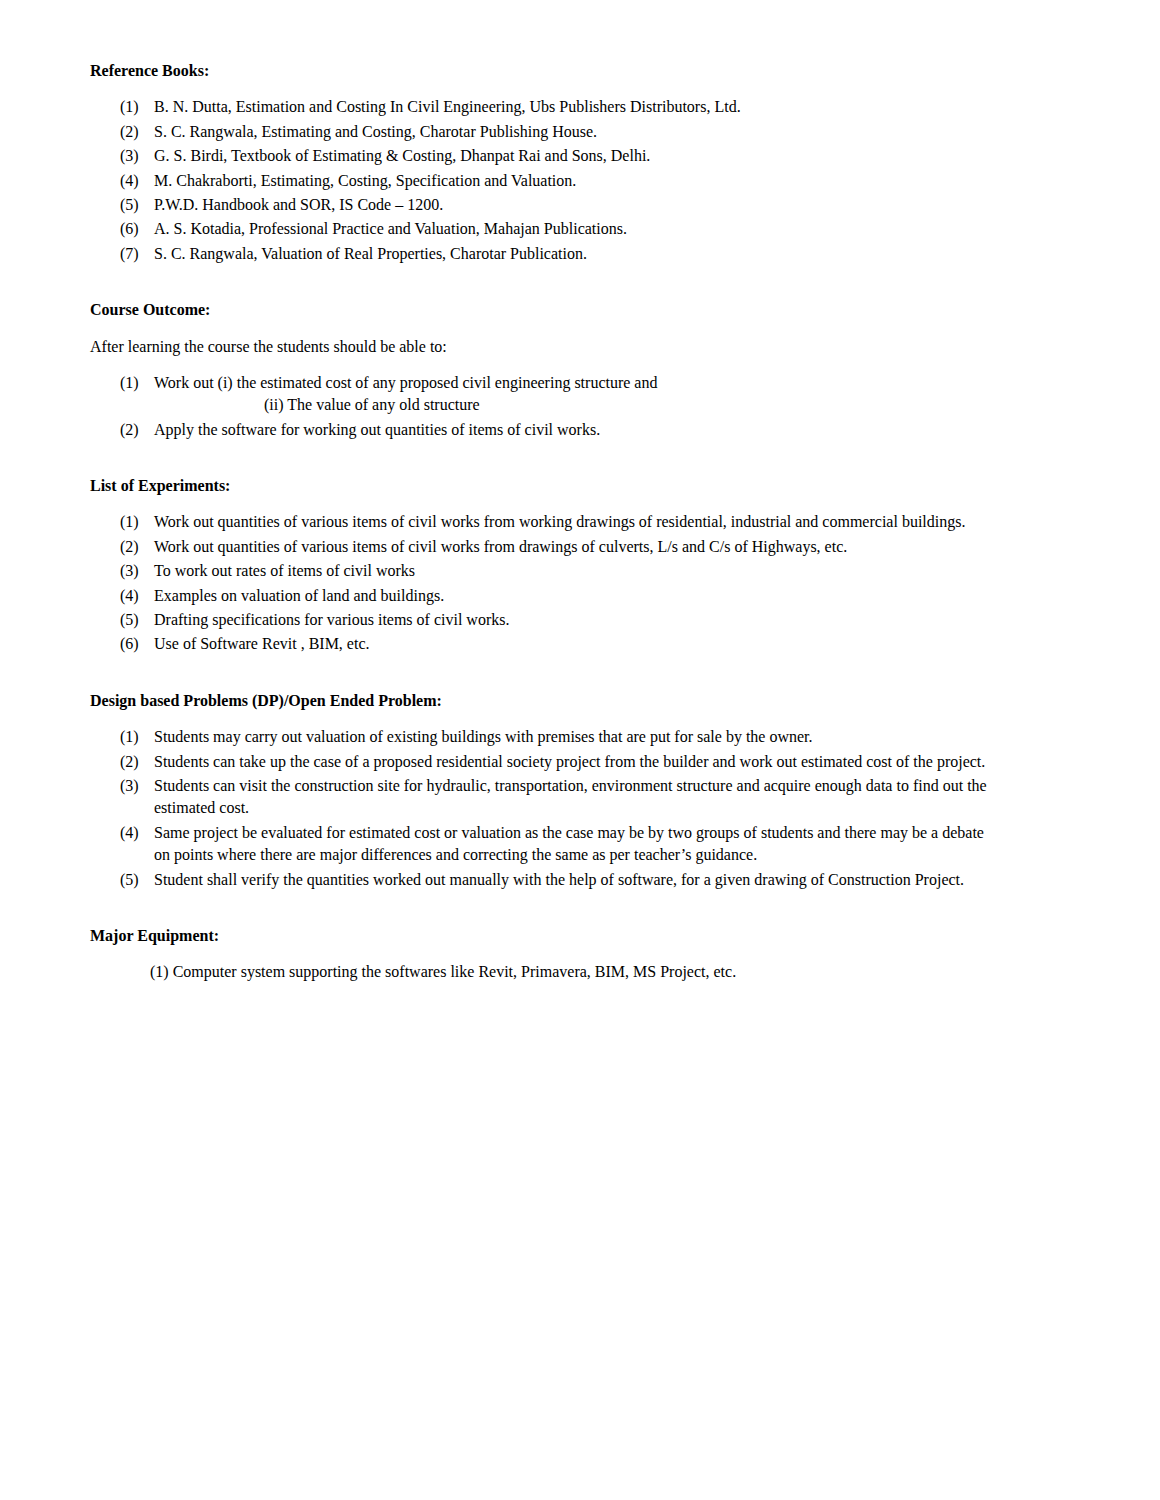Reference Books:
(1) B. N. Dutta, Estimation and Costing In Civil Engineering, Ubs Publishers Distributors, Ltd.
(2) S. C. Rangwala, Estimating and Costing, Charotar Publishing House.
(3) G. S. Birdi, Textbook of Estimating & Costing, Dhanpat Rai and Sons, Delhi.
(4) M. Chakraborti, Estimating, Costing, Specification and Valuation.
(5) P.W.D. Handbook and SOR, IS Code – 1200.
(6) A. S. Kotadia, Professional Practice and Valuation, Mahajan Publications.
(7) S. C. Rangwala, Valuation of Real Properties, Charotar Publication.
Course Outcome:
After learning the course the students should be able to:
(1) Work out (i) the estimated cost of any proposed civil engineering structure and (ii) The value of any old structure
(2) Apply the software for working out quantities of items of civil works.
List of Experiments:
(1) Work out quantities of various items of civil works from working drawings of residential, industrial and commercial buildings.
(2) Work out quantities of various items of civil works from drawings of culverts, L/s and C/s of Highways, etc.
(3) To work out rates of items of civil works
(4) Examples on valuation of land and buildings.
(5) Drafting specifications for various items of civil works.
(6) Use of Software Revit , BIM, etc.
Design based Problems (DP)/Open Ended Problem:
(1) Students may carry out valuation of existing buildings with premises that are put for sale by the owner.
(2) Students can take up the case of a proposed residential society project from the builder and work out estimated cost of the project.
(3) Students can visit the construction site for hydraulic, transportation, environment structure and acquire enough data to find out the estimated cost.
(4) Same project be evaluated for estimated cost or valuation as the case may be by two groups of students and there may be a debate on points where there are major differences and correcting the same as per teacher’s guidance.
(5) Student shall verify the quantities worked out manually with the help of software, for a given drawing of Construction Project.
Major Equipment:
(1) Computer system supporting the softwares like Revit, Primavera, BIM, MS Project, etc.